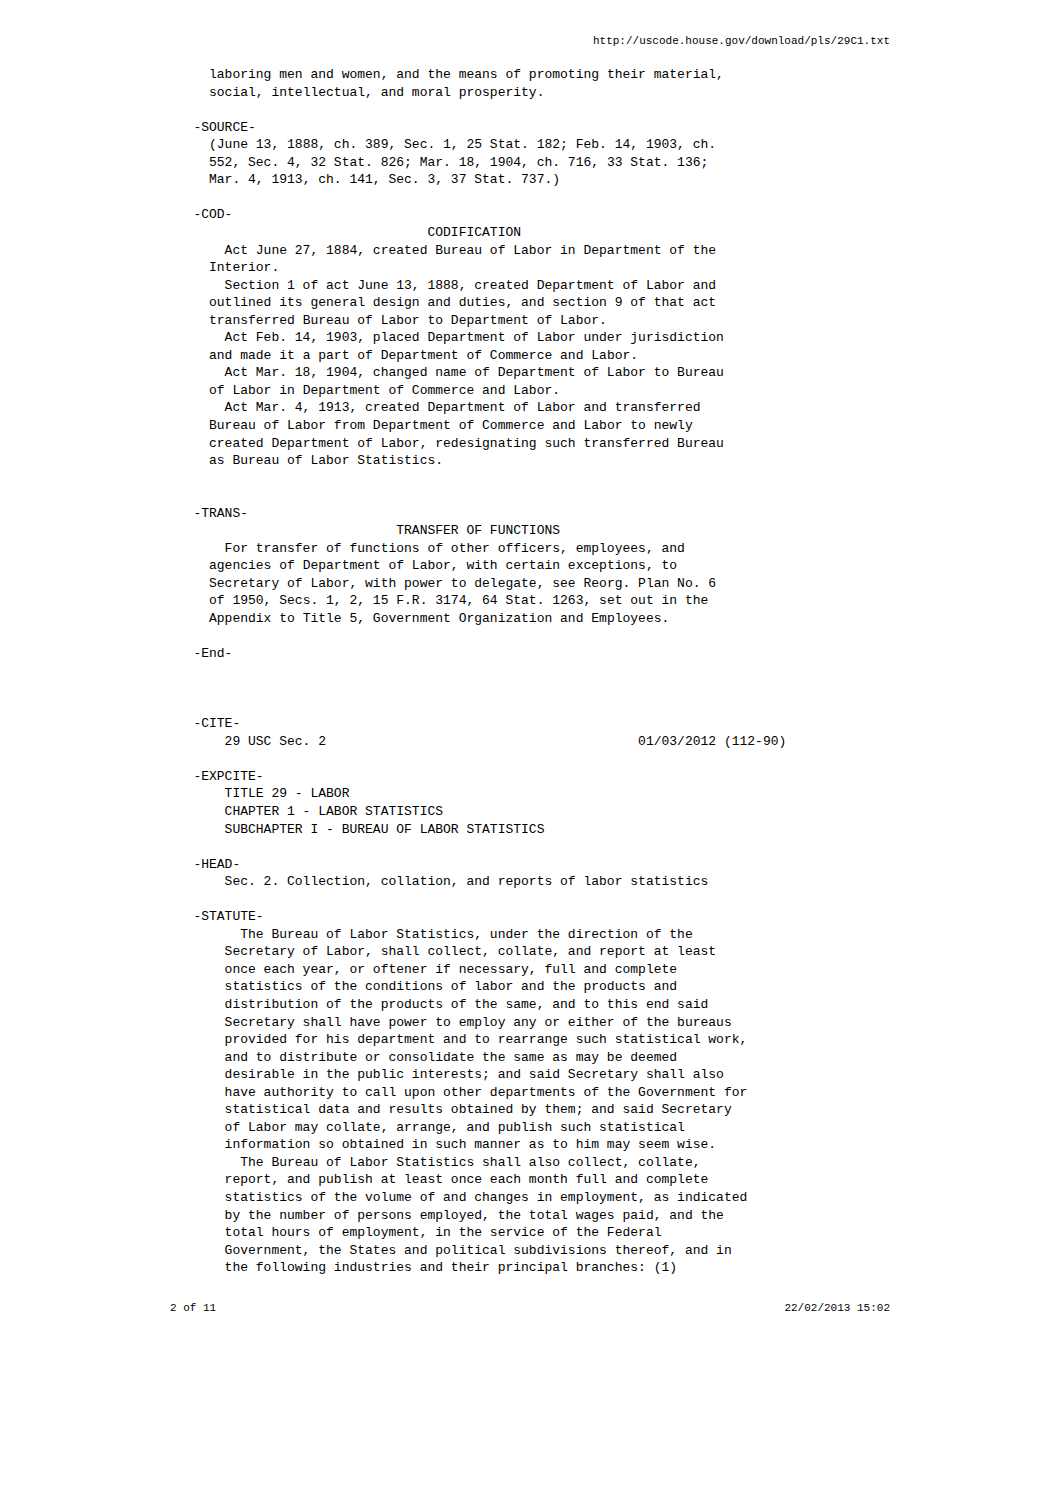http://uscode.house.gov/download/pls/29C1.txt
     laboring men and women, and the means of promoting their material,
     social, intellectual, and moral prosperity.

   -SOURCE-
     (June 13, 1888, ch. 389, Sec. 1, 25 Stat. 182; Feb. 14, 1903, ch.
     552, Sec. 4, 32 Stat. 826; Mar. 18, 1904, ch. 716, 33 Stat. 136;
     Mar. 4, 1913, ch. 141, Sec. 3, 37 Stat. 737.)

   -COD-
                                 CODIFICATION
       Act June 27, 1884, created Bureau of Labor in Department of the
     Interior.
       Section 1 of act June 13, 1888, created Department of Labor and
     outlined its general design and duties, and section 9 of that act
     transferred Bureau of Labor to Department of Labor.
       Act Feb. 14, 1903, placed Department of Labor under jurisdiction
     and made it a part of Department of Commerce and Labor.
       Act Mar. 18, 1904, changed name of Department of Labor to Bureau
     of Labor in Department of Commerce and Labor.
       Act Mar. 4, 1913, created Department of Labor and transferred
     Bureau of Labor from Department of Commerce and Labor to newly
     created Department of Labor, redesignating such transferred Bureau
     as Bureau of Labor Statistics.


   -TRANS-
                             TRANSFER OF FUNCTIONS
       For transfer of functions of other officers, employees, and
     agencies of Department of Labor, with certain exceptions, to
     Secretary of Labor, with power to delegate, see Reorg. Plan No. 6
     of 1950, Secs. 1, 2, 15 F.R. 3174, 64 Stat. 1263, set out in the
     Appendix to Title 5, Government Organization and Employees.

   -End-



   -CITE-
       29 USC Sec. 2                                        01/03/2012 (112-90)

   -EXPCITE-
       TITLE 29 - LABOR
       CHAPTER 1 - LABOR STATISTICS
       SUBCHAPTER I - BUREAU OF LABOR STATISTICS

   -HEAD-
       Sec. 2. Collection, collation, and reports of labor statistics

   -STATUTE-
         The Bureau of Labor Statistics, under the direction of the
       Secretary of Labor, shall collect, collate, and report at least
       once each year, or oftener if necessary, full and complete
       statistics of the conditions of labor and the products and
       distribution of the products of the same, and to this end said
       Secretary shall have power to employ any or either of the bureaus
       provided for his department and to rearrange such statistical work,
       and to distribute or consolidate the same as may be deemed
       desirable in the public interests; and said Secretary shall also
       have authority to call upon other departments of the Government for
       statistical data and results obtained by them; and said Secretary
       of Labor may collate, arrange, and publish such statistical
       information so obtained in such manner as to him may seem wise.
         The Bureau of Labor Statistics shall also collect, collate,
       report, and publish at least once each month full and complete
       statistics of the volume of and changes in employment, as indicated
       by the number of persons employed, the total wages paid, and the
       total hours of employment, in the service of the Federal
       Government, the States and political subdivisions thereof, and in
       the following industries and their principal branches: (1)
2 of 11 22/02/2013 15:02